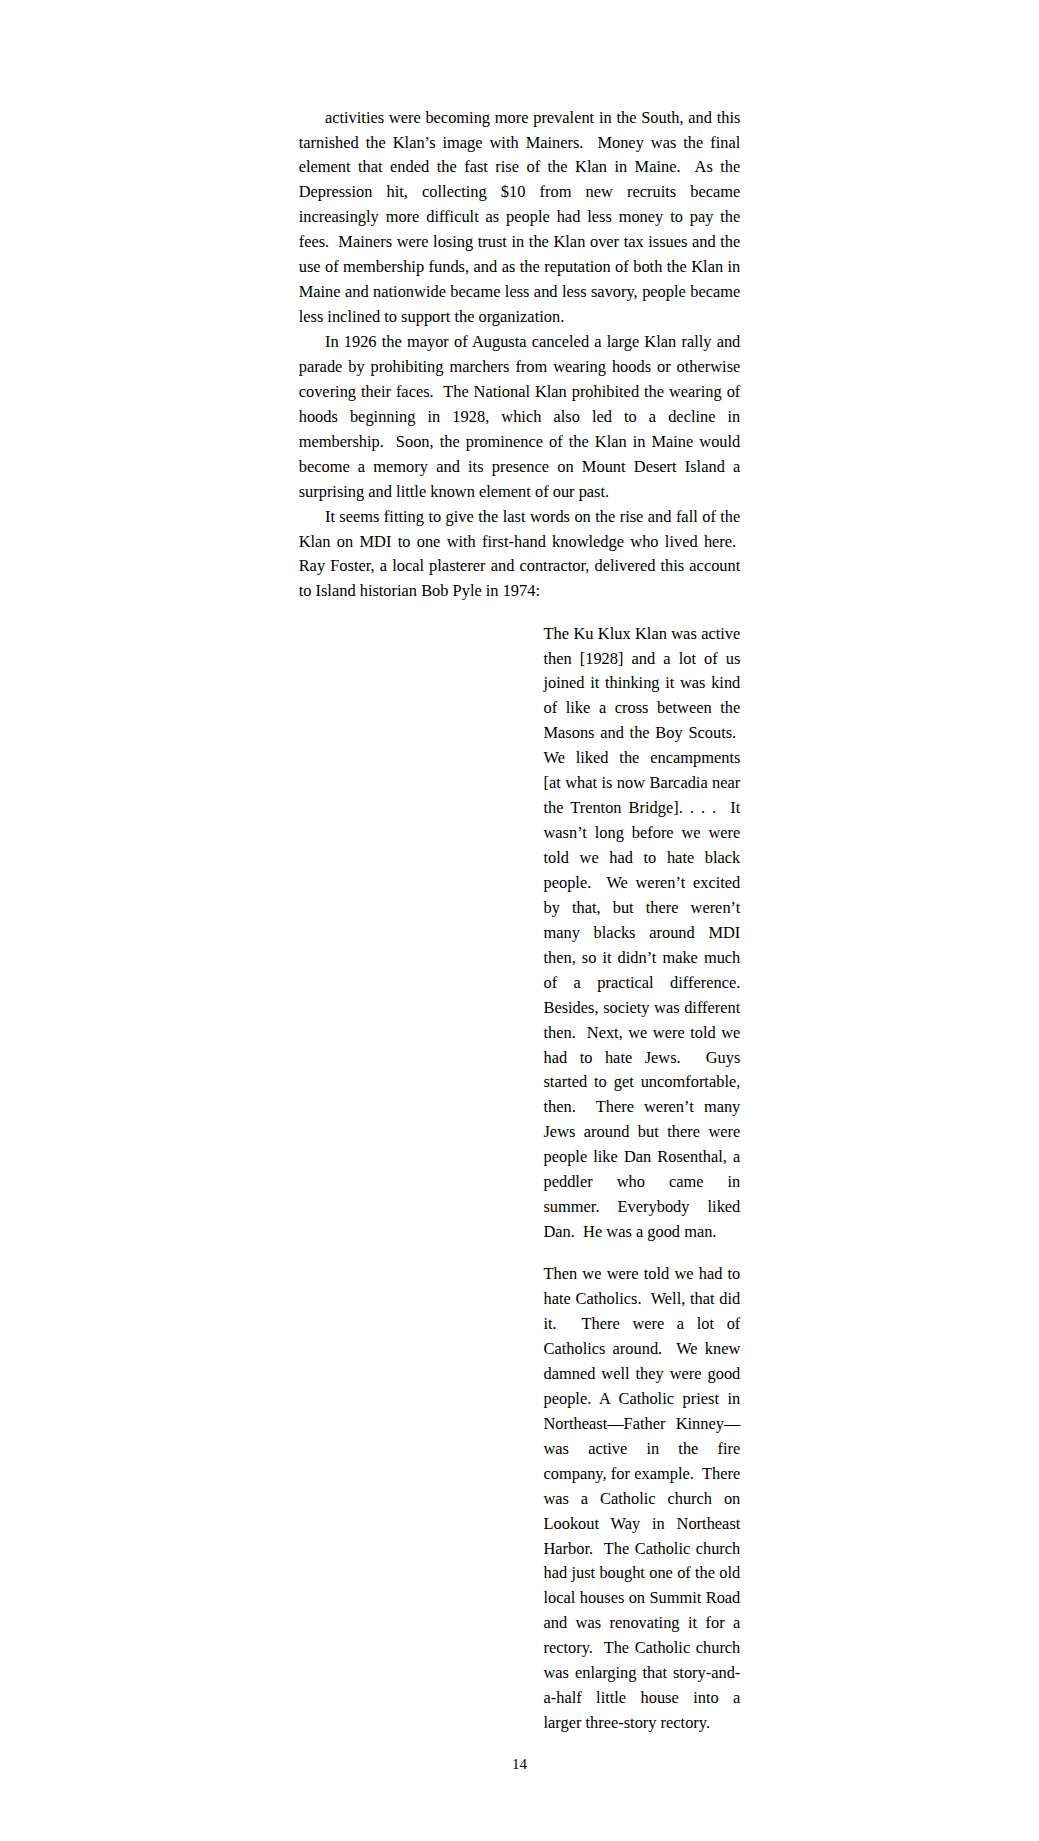activities were becoming more prevalent in the South, and this tarnished the Klan’s image with Mainers. Money was the final element that ended the fast rise of the Klan in Maine. As the Depression hit, collecting $10 from new recruits became increasingly more difficult as people had less money to pay the fees. Mainers were losing trust in the Klan over tax issues and the use of membership funds, and as the reputation of both the Klan in Maine and nationwide became less and less savory, people became less inclined to support the organization.
In 1926 the mayor of Augusta canceled a large Klan rally and parade by prohibiting marchers from wearing hoods or otherwise covering their faces. The National Klan prohibited the wearing of hoods beginning in 1928, which also led to a decline in membership. Soon, the prominence of the Klan in Maine would become a memory and its presence on Mount Desert Island a surprising and little known element of our past.
It seems fitting to give the last words on the rise and fall of the Klan on MDI to one with first-hand knowledge who lived here. Ray Foster, a local plasterer and contractor, delivered this account to Island historian Bob Pyle in 1974:
The Ku Klux Klan was active then [1928] and a lot of us joined it thinking it was kind of like a cross between the Masons and the Boy Scouts. We liked the encampments [at what is now Barcadia near the Trenton Bridge]. . . . It wasn’t long before we were told we had to hate black people. We weren’t excited by that, but there weren’t many blacks around MDI then, so it didn’t make much of a practical difference. Besides, society was different then. Next, we were told we had to hate Jews. Guys started to get uncomfortable, then. There weren’t many Jews around but there were people like Dan Rosenthal, a peddler who came in summer. Everybody liked Dan. He was a good man.
Then we were told we had to hate Catholics. Well, that did it. There were a lot of Catholics around. We knew damned well they were good people. A Catholic priest in Northeast—Father Kinney—was active in the fire company, for example. There was a Catholic church on Lookout Way in Northeast Harbor. The Catholic church had just bought one of the old local houses on Summit Road and was renovating it for a rectory. The Catholic church was enlarging that story-and-a-half little house into a larger three-story rectory.
14